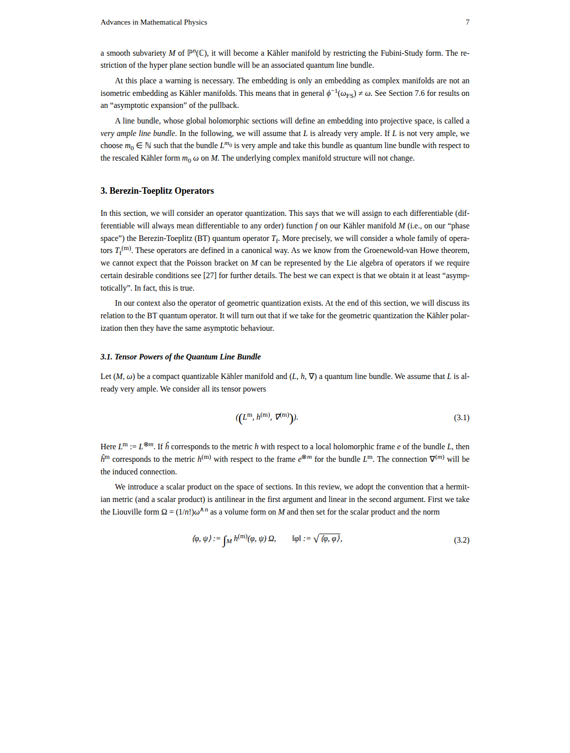Advances in Mathematical Physics 7
a smooth subvariety M of ℙn(ℂ), it will become a Kähler manifold by restricting the Fubini-Study form. The restriction of the hyper plane section bundle will be an associated quantum line bundle.
At this place a warning is necessary. The embedding is only an embedding as complex manifolds are not an isometric embedding as Kähler manifolds. This means that in general ϕ−1(ωFS) ≠ ω. See Section 7.6 for results on an “asymptotic expansion” of the pullback.
A line bundle, whose global holomorphic sections will define an embedding into projective space, is called a very ample line bundle. In the following, we will assume that L is already very ample. If L is not very ample, we choose m0 ∈ ℕ such that the bundle Lm0 is very ample and take this bundle as quantum line bundle with respect to the rescaled Kähler form m0 ω on M. The underlying complex manifold structure will not change.
3. Berezin-Toeplitz Operators
In this section, we will consider an operator quantization. This says that we will assign to each differentiable (differentiable will always mean differentiable to any order) function f on our Kähler manifold M (i.e., on our “phase space”) the Berezin-Toeplitz (BT) quantum operator Tf. More precisely, we will consider a whole family of operators Tf(m). These operators are defined in a canonical way. As we know from the Groenewold-van Howe theorem, we cannot expect that the Poisson bracket on M can be represented by the Lie algebra of operators if we require certain desirable conditions see [27] for further details. The best we can expect is that we obtain it at least “asymptotically”. In fact, this is true.
In our context also the operator of geometric quantization exists. At the end of this section, we will discuss its relation to the BT quantum operator. It will turn out that if we take for the geometric quantization the Kähler polarization then they have the same asymptotic behaviour.
3.1. Tensor Powers of the Quantum Line Bundle
Let (M, ω) be a compact quantizable Kähler manifold and (L, h, ∇) a quantum line bundle. We assume that L is already very ample. We consider all its tensor powers
((Lm, h(m), ∇(m))). (3.1)
Here Lm := L⊗m. If ĥ corresponds to the metric h with respect to a local holomorphic frame e of the bundle L, then ĥm corresponds to the metric h(m) with respect to the frame e⊗m for the bundle Lm. The connection ∇(m) will be the induced connection.
We introduce a scalar product on the space of sections. In this review, we adopt the convention that a hermitian metric (and a scalar product) is antilinear in the first argument and linear in the second argument. First we take the Liouville form Ω = (1/n!)ω∧n as a volume form on M and then set for the scalar product and the norm
⟨φ, ψ⟩ := ∫M h(m)(φ, ψ) Ω, ‖φ‖ := √⟨φ, φ⟩, (3.2)